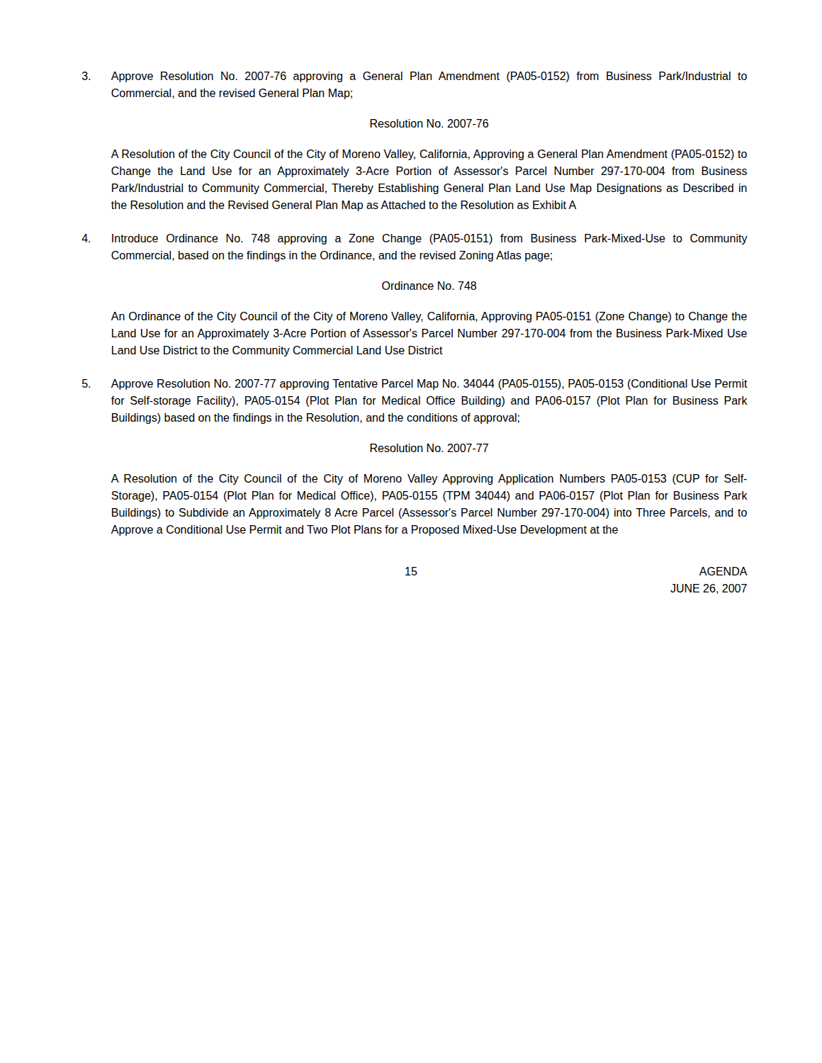3.
Approve Resolution No. 2007-76 approving a General Plan Amendment (PA05-0152) from Business Park/Industrial to Commercial, and the revised General Plan Map;
Resolution No. 2007-76
A Resolution of the City Council of the City of Moreno Valley, California, Approving a General Plan Amendment (PA05-0152) to Change the Land Use for an Approximately 3-Acre Portion of Assessor's Parcel Number 297-170-004 from Business Park/Industrial to Community Commercial, Thereby Establishing General Plan Land Use Map Designations as Described in the Resolution and the Revised General Plan Map as Attached to the Resolution as Exhibit A
4.
Introduce Ordinance No. 748 approving a Zone Change (PA05-0151) from Business Park-Mixed-Use to Community Commercial, based on the findings in the Ordinance, and the revised Zoning Atlas page;
Ordinance No. 748
An Ordinance of the City Council of the City of Moreno Valley, California, Approving PA05-0151 (Zone Change) to Change the Land Use for an Approximately 3-Acre Portion of Assessor's Parcel Number 297-170-004 from the Business Park-Mixed Use Land Use District to the Community Commercial Land Use District
5.
Approve Resolution No. 2007-77 approving Tentative Parcel Map No. 34044 (PA05-0155), PA05-0153 (Conditional Use Permit for Self-storage Facility), PA05-0154 (Plot Plan for Medical Office Building) and PA06-0157 (Plot Plan for Business Park Buildings) based on the findings in the Resolution, and the conditions of approval;
Resolution No. 2007-77
A Resolution of the City Council of the City of Moreno Valley Approving Application Numbers PA05-0153 (CUP for Self-Storage), PA05-0154 (Plot Plan for Medical Office), PA05-0155 (TPM 34044) and PA06-0157 (Plot Plan for Business Park Buildings) to Subdivide an Approximately 8 Acre Parcel (Assessor's Parcel Number 297-170-004) into Three Parcels, and to Approve a Conditional Use Permit and Two Plot Plans for a Proposed Mixed-Use Development at the
15
AGENDA
JUNE 26, 2007